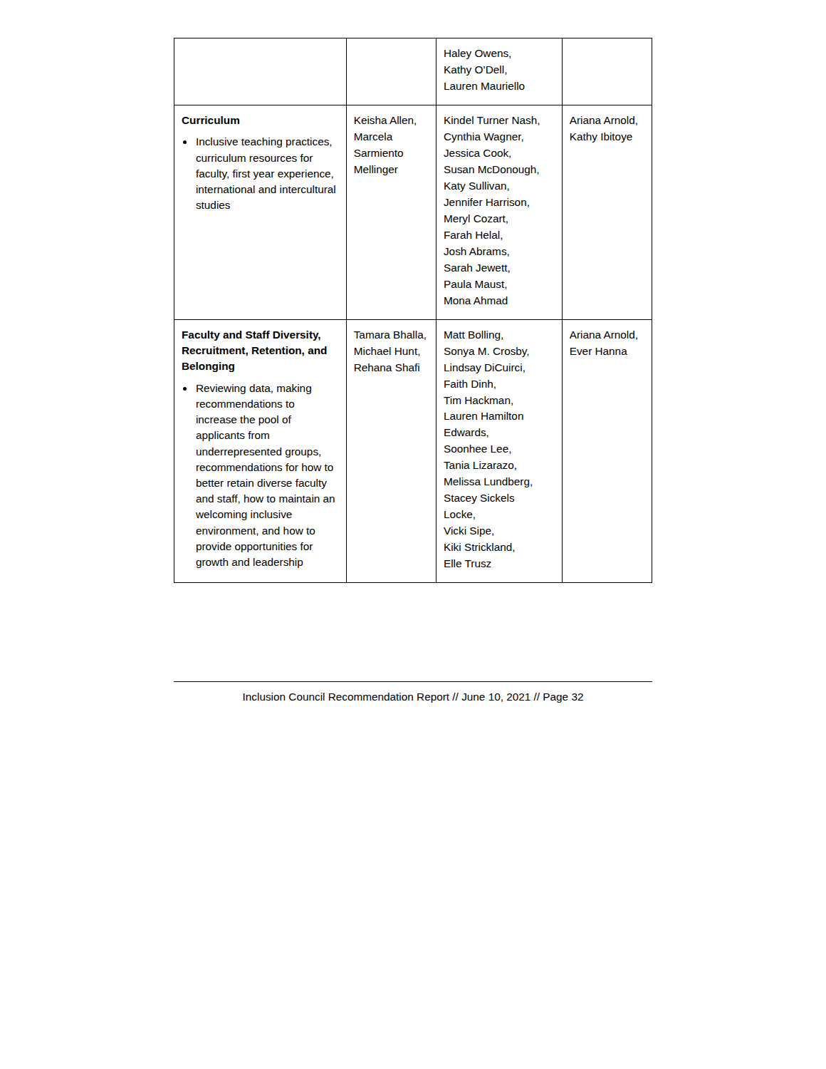| | | Haley Owens, Kathy O’Dell, Lauren Mauriello | |
| Curriculum Inclusive teaching practices, curriculum resources for faculty, first year experience, international and intercultural studies | Keisha Allen, Marcela Sarmiento Mellinger | Kindel Turner Nash, Cynthia Wagner, Jessica Cook, Susan McDonough, Katy Sullivan, Jennifer Harrison, Meryl Cozart, Farah Helal, Josh Abrams, Sarah Jewett, Paula Maust, Mona Ahmad | Ariana Arnold, Kathy Ibitoye |
| Faculty and Staff Diversity, Recruitment, Retention, and Belonging Reviewing data, making recommendations to increase the pool of applicants from underrepresented groups, recommendations for how to better retain diverse faculty and staff, how to maintain an welcoming inclusive environment, and how to provide opportunities for growth and leadership | Tamara Bhalla, Michael Hunt, Rehana Shafi | Matt Bolling, Sonya M. Crosby, Lindsay DiCuirci, Faith Dinh, Tim Hackman, Lauren Hamilton Edwards, Soonhee Lee, Tania Lizarazo, Melissa Lundberg, Stacey Sickels Locke, Vicki Sipe, Kiki Strickland, Elle Trusz | Ariana Arnold, Ever Hanna |
Inclusion Council Recommendation Report // June 10, 2021 // Page 32